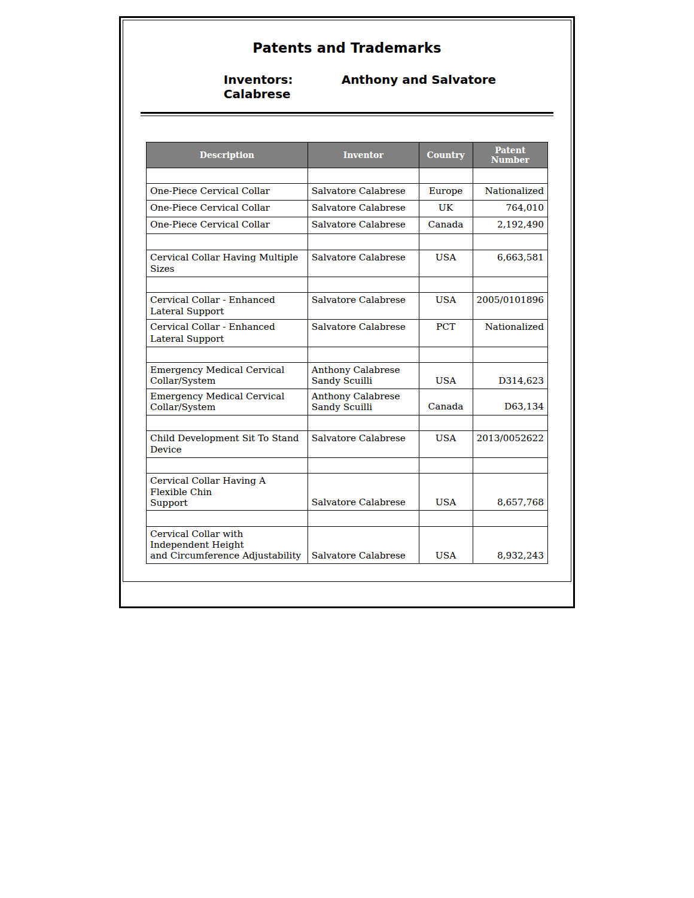Patents and Trademarks
Inventors: Anthony and Salvatore Calabrese
| Description | Inventor | Country | Patent Number |
| --- | --- | --- | --- |
| One-Piece Cervical Collar | Salvatore Calabrese | Europe | Nationalized |
| One-Piece Cervical Collar | Salvatore Calabrese | UK | 764,010 |
| One-Piece Cervical Collar | Salvatore Calabrese | Canada | 2,192,490 |
| Cervical Collar Having Multiple Sizes | Salvatore Calabrese | USA | 6,663,581 |
| Cervical Collar - Enhanced Lateral Support | Salvatore Calabrese | USA | 2005/0101896 |
| Cervical Collar - Enhanced Lateral Support | Salvatore Calabrese | PCT | Nationalized |
| Emergency Medical Cervical Collar/System | Anthony Calabrese Sandy Scuilli | USA | D314,623 |
| Emergency Medical Cervical Collar/System | Anthony Calabrese Sandy Scuilli | Canada | D63,134 |
| Child Development Sit To Stand Device | Salvatore Calabrese | USA | 2013/0052622 |
| Cervical Collar Having A Flexible Chin Support | Salvatore Calabrese | USA | 8,657,768 |
| Cervical Collar with Independent Height and Circumference Adjustability | Salvatore Calabrese | USA | 8,932,243 |